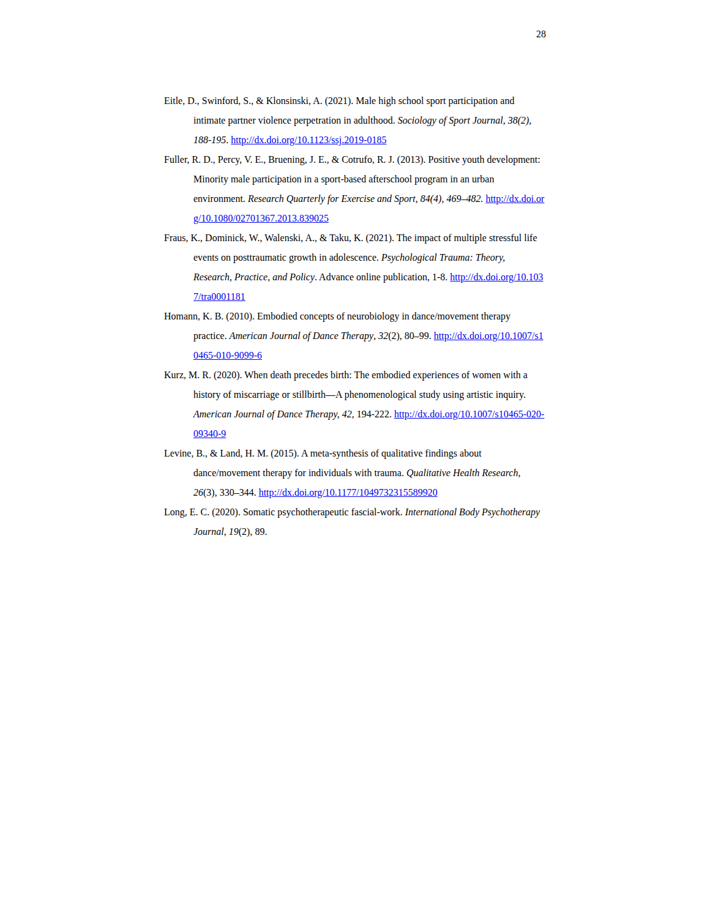28
Eitle, D., Swinford, S., & Klonsinski, A. (2021). Male high school sport participation and intimate partner violence perpetration in adulthood. Sociology of Sport Journal, 38(2), 188-195. http://dx.doi.org/10.1123/ssj.2019-0185
Fuller, R. D., Percy, V. E., Bruening, J. E., & Cotrufo, R. J. (2013). Positive youth development: Minority male participation in a sport-based afterschool program in an urban environment. Research Quarterly for Exercise and Sport, 84(4), 469–482. http://dx.doi.org/10.1080/02701367.2013.839025
Fraus, K., Dominick, W., Walenski, A., & Taku, K. (2021). The impact of multiple stressful life events on posttraumatic growth in adolescence. Psychological Trauma: Theory, Research, Practice, and Policy. Advance online publication, 1-8. http://dx.doi.org/10.1037/tra0001181
Homann, K. B. (2010). Embodied concepts of neurobiology in dance/movement therapy practice. American Journal of Dance Therapy, 32(2), 80–99. http://dx.doi.org/10.1007/s10465-010-9099-6
Kurz, M. R. (2020). When death precedes birth: The embodied experiences of women with a history of miscarriage or stillbirth—A phenomenological study using artistic inquiry. American Journal of Dance Therapy, 42, 194-222. http://dx.doi.org/10.1007/s10465-020-09340-9
Levine, B., & Land, H. M. (2015). A meta-synthesis of qualitative findings about dance/movement therapy for individuals with trauma. Qualitative Health Research, 26(3), 330–344. http://dx.doi.org/10.1177/1049732315589920
Long, E. C. (2020). Somatic psychotherapeutic fascial-work. International Body Psychotherapy Journal, 19(2), 89.